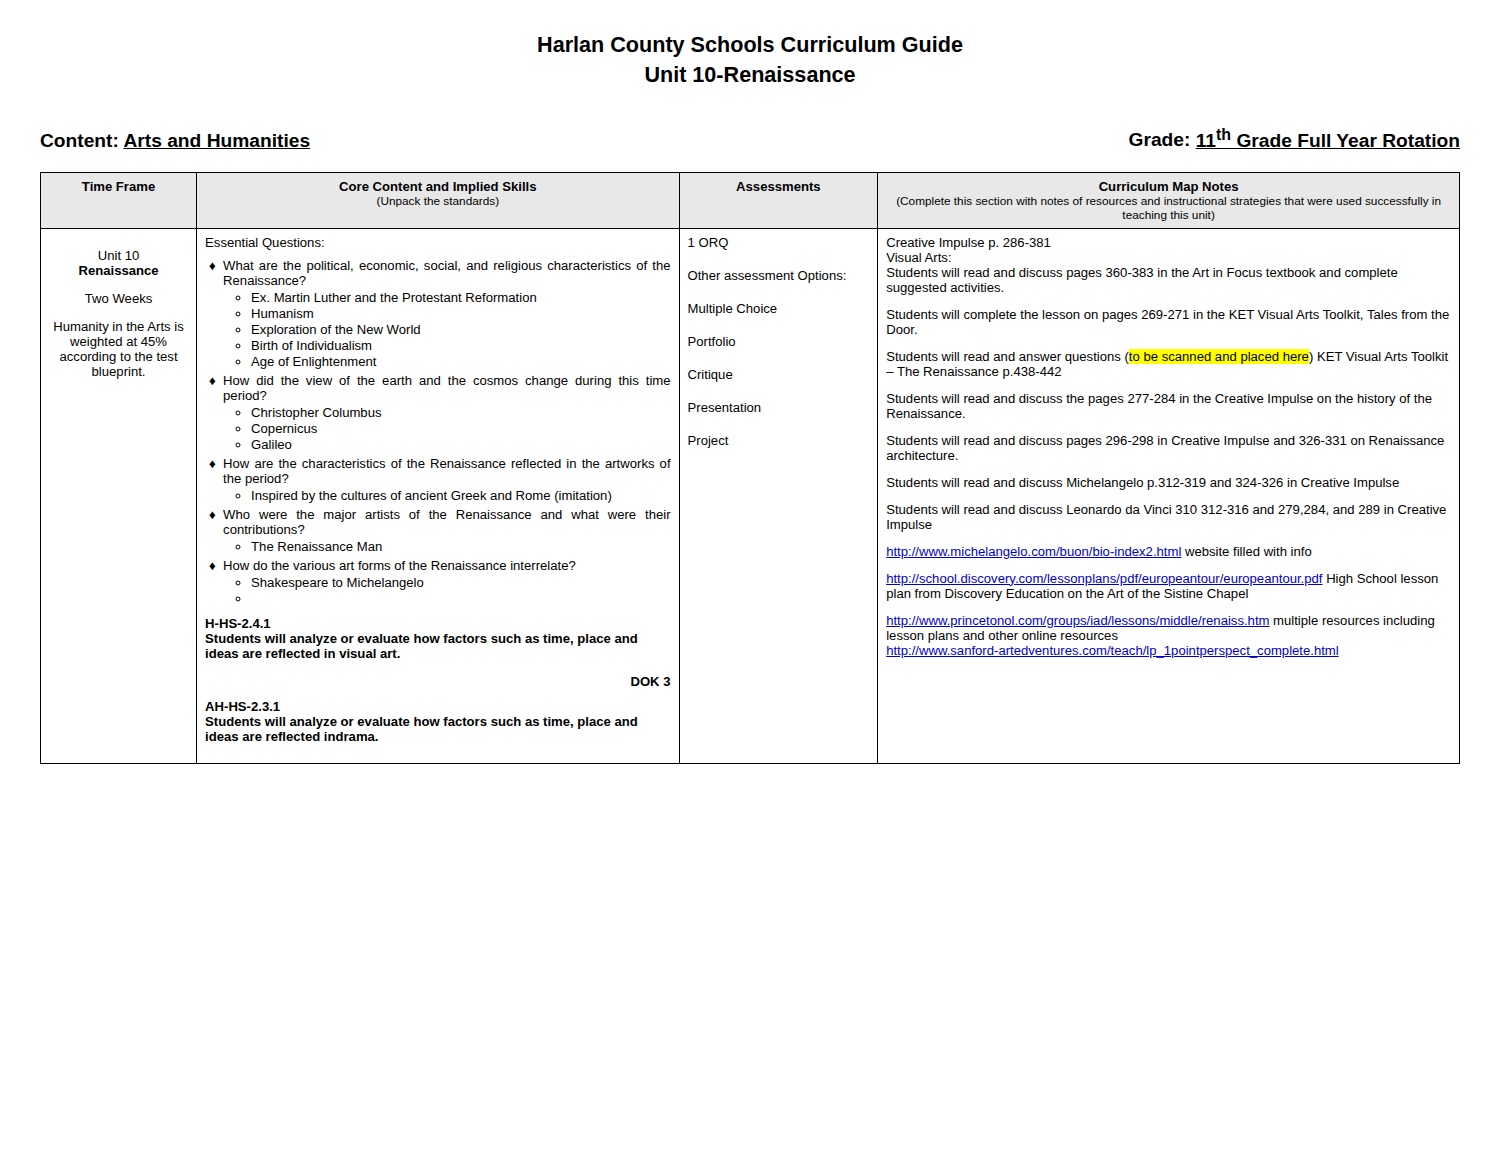Harlan County Schools Curriculum Guide
Unit 10-Renaissance
Content: Arts and Humanities
Grade: 11th Grade Full Year Rotation
| Time Frame | Core Content and Implied Skills (Unpack the standards) | Assessments | Curriculum Map Notes (Complete this section with notes of resources and instructional strategies that were used successfully in teaching this unit) |
| --- | --- | --- | --- |
| Unit 10 Renaissance Two Weeks Humanity in the Arts is weighted at 45% according to the test blueprint. | Essential Questions: What are the political, economic, social, and religious characteristics of the Renaissance? Ex. Martin Luther and the Protestant Reformation Humanism Exploration of the New World Birth of Individualism Age of Enlightenment How did the view of the earth and the cosmos change during this time period? Christopher Columbus Copernicus Galileo How are the characteristics of the Renaissance reflected in the artworks of the period? Inspired by the cultures of ancient Greek and Rome (imitation) Who were the major artists of the Renaissance and what were their contributions? The Renaissance Man How do the various art forms of the Renaissance interrelate? Shakespeare to Michelangelo H-HS-2.4.1 Students will analyze or evaluate how factors such as time, place and ideas are reflected in visual art. DOK 3 AH-HS-2.3.1 Students will analyze or evaluate how factors such as time, place and ideas are reflected indrama. | 1 ORQ Other assessment Options: Multiple Choice Portfolio Critique Presentation Project | Creative Impulse p. 286-381 Visual Arts: Students will read and discuss pages 360-383 in the Art in Focus textbook and complete suggested activities. Students will complete the lesson on pages 269-271 in the KET Visual Arts Toolkit, Tales from the Door. Students will read and answer questions ( to be scanned and placed here ) KET Visual Arts Toolkit – The Renaissance p.438-442 Students will read and discuss the pages 277-284 in the Creative Impulse on the history of the Renaissance. Students will read and discuss pages 296-298 in Creative Impulse and 326-331 on Renaissance architecture. Students will read and discuss Michelangelo p.312-319 and 324-326 in Creative Impulse Students will read and discuss Leonardo da Vinci 310 312-316 and 279,284, and 289 in Creative Impulse http://www.michelangelo.com/buon/bio-index2.html website filled with info http://school.discovery.com/lessonplans/pdf/europeantour/europeantour.pdf High School lesson plan from Discovery Education on the Art of the Sistine Chapel http://www.princetonol.com/groups/iad/lessons/middle/renaiss.htm multiple resources including lesson plans and other online resources http://www.sanford-artedventures.com/teach/lp_1pointperspect_complete.html |